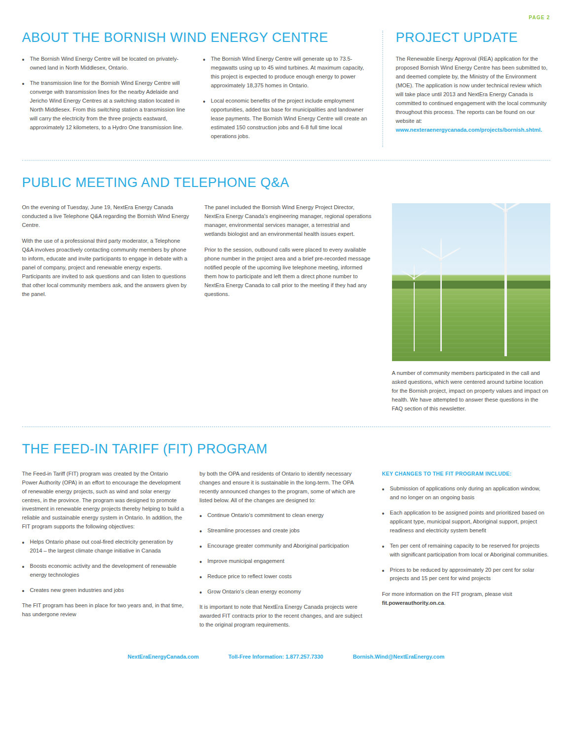PAGE 2
About the Bornish Wind Energy Centre
The Bornish Wind Energy Centre will be located on privately-owned land in North Middlesex, Ontario.
The transmission line for the Bornish Wind Energy Centre will converge with transmission lines for the nearby Adelaide and Jericho Wind Energy Centres at a switching station located in North Middlesex. From this switching station a transmission line will carry the electricity from the three projects eastward, approximately 12 kilometers, to a Hydro One transmission line.
The Bornish Wind Energy Centre will generate up to 73.5-megawatts using up to 45 wind turbines. At maximum capacity, this project is expected to produce enough energy to power approximately 18,375 homes in Ontario.
Local economic benefits of the project include employment opportunities, added tax base for municipalities and landowner lease payments. The Bornish Wind Energy Centre will create an estimated 150 construction jobs and 6-8 full time local operations jobs.
Project Update
The Renewable Energy Approval (REA) application for the proposed Bornish Wind Energy Centre has been submitted to, and deemed complete by, the Ministry of the Environment (MOE). The application is now under technical review which will take place until 2013 and NextEra Energy Canada is committed to continued engagement with the local community throughout this process. The reports can be found on our website at: www.nexteraenergycanada.com/projects/bornish.shtml.
Public Meeting and Telephone Q&A
On the evening of Tuesday, June 19, NextEra Energy Canada conducted a live Telephone Q&A regarding the Bornish Wind Energy Centre.
With the use of a professional third party moderator, a Telephone Q&A involves proactively contacting community members by phone to inform, educate and invite participants to engage in debate with a panel of company, project and renewable energy experts. Participants are invited to ask questions and can listen to questions that other local community members ask, and the answers given by the panel.
The panel included the Bornish Wind Energy Project Director, NextEra Energy Canada's engineering manager, regional operations manager, environmental services manager, a terrestrial and wetlands biologist and an environmental health issues expert.
Prior to the session, outbound calls were placed to every available phone number in the project area and a brief pre-recorded message notified people of the upcoming live telephone meeting, informed them how to participate and left them a direct phone number to NextEra Energy Canada to call prior to the meeting if they had any questions.
A number of community members participated in the call and asked questions, which were centered around turbine location for the Bornish project, impact on property values and impact on health. We have attempted to answer these questions in the FAQ section of this newsletter.
The Feed-in Tariff (FIT) Program
The Feed-in Tariff (FIT) program was created by the Ontario Power Authority (OPA) in an effort to encourage the development of renewable energy projects, such as wind and solar energy centres, in the province. The program was designed to promote investment in renewable energy projects thereby helping to build a reliable and sustainable energy system in Ontario. In addition, the FIT program supports the following objectives:
Helps Ontario phase out coal-fired electricity generation by 2014 – the largest climate change initiative in Canada
Boosts economic activity and the development of renewable energy technologies
Creates new green industries and jobs
The FIT program has been in place for two years and, in that time, has undergone review
by both the OPA and residents of Ontario to identify necessary changes and ensure it is sustainable in the long-term. The OPA recently announced changes to the program, some of which are listed below. All of the changes are designed to:
Continue Ontario's commitment to clean energy
Streamline processes and create jobs
Encourage greater community and Aboriginal participation
Improve municipal engagement
Reduce price to reflect lower costs
Grow Ontario's clean energy economy
It is important to note that NextEra Energy Canada projects were awarded FIT contracts prior to the recent changes, and are subject to the original program requirements.
Key changes to the FIT program include:
Submission of applications only during an application window, and no longer on an ongoing basis
Each application to be assigned points and prioritized based on applicant type, municipal support, Aboriginal support, project readiness and electricity system benefit
Ten per cent of remaining capacity to be reserved for projects with significant participation from local or Aboriginal communities.
Prices to be reduced by approximately 20 per cent for solar projects and 15 per cent for wind projects
For more information on the FIT program, please visit fit.powerauthority.on.ca.
NextEraEnergyCanada.com Toll-Free Information: 1.877.257.7330 Bornish.Wind@NextEraEnergy.com